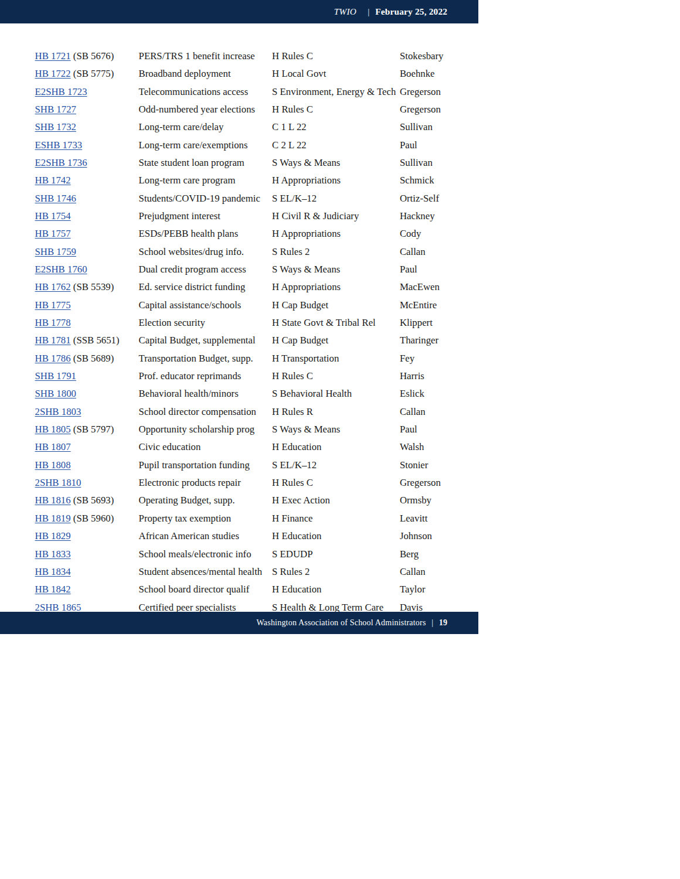TWIO|February 25, 2022
| HB 1721 (SB 5676) | PERS/TRS 1 benefit increase | H Rules C | Stokesbary |
| HB 1722 (SB 5775) | Broadband deployment | H Local Govt | Boehnke |
| E2SHB 1723 | Telecommunications access | S Environment, Energy & Tech | Gregerson |
| SHB 1727 | Odd-numbered year elections | H Rules C | Gregerson |
| SHB 1732 | Long-term care/delay | C 1 L 22 | Sullivan |
| ESHB 1733 | Long-term care/exemptions | C 2 L 22 | Paul |
| E2SHB 1736 | State student loan program | S Ways & Means | Sullivan |
| HB 1742 | Long-term care program | H Appropriations | Schmick |
| SHB 1746 | Students/COVID-19 pandemic | S EL/K–12 | Ortiz-Self |
| HB 1754 | Prejudgment interest | H Civil R & Judiciary | Hackney |
| HB 1757 | ESDs/PEBB health plans | H Appropriations | Cody |
| SHB 1759 | School websites/drug info. | S Rules 2 | Callan |
| E2SHB 1760 | Dual credit program access | S Ways & Means | Paul |
| HB 1762 (SB 5539) | Ed. service district funding | H Appropriations | MacEwen |
| HB 1775 | Capital assistance/schools | H Cap Budget | McEntire |
| HB 1778 | Election security | H State Govt & Tribal Rel | Klippert |
| HB 1781 (SSB 5651) | Capital Budget, supplemental | H Cap Budget | Tharinger |
| HB 1786 (SB 5689) | Transportation Budget, supp. | H Transportation | Fey |
| SHB 1791 | Prof. educator reprimands | H Rules C | Harris |
| SHB 1800 | Behavioral health/minors | S Behavioral Health | Eslick |
| 2SHB 1803 | School director compensation | H Rules R | Callan |
| HB 1805 (SB 5797) | Opportunity scholarship prog | S Ways & Means | Paul |
| HB 1807 | Civic education | H Education | Walsh |
| HB 1808 | Pupil transportation funding | S EL/K–12 | Stonier |
| 2SHB 1810 | Electronic products repair | H Rules C | Gregerson |
| HB 1816 (SB 5693) | Operating Budget, supp. | H Exec Action | Ormsby |
| HB 1819 (SB 5960) | Property tax exemption | H Finance | Leavitt |
| HB 1829 | African American studies | H Education | Johnson |
| HB 1833 | School meals/electronic info | S EDUDP | Berg |
| HB 1834 | Student absences/mental health | S Rules 2 | Callan |
| HB 1842 | School board director qualif | H Education | Taylor |
| 2SHB 1865 | Certified peer specialists | S Health & Long Term Care | Davis |
| SHB 1867 | Dual credit program data | S Rules 2 | Paul |
Washington Association of School Administrators | 19